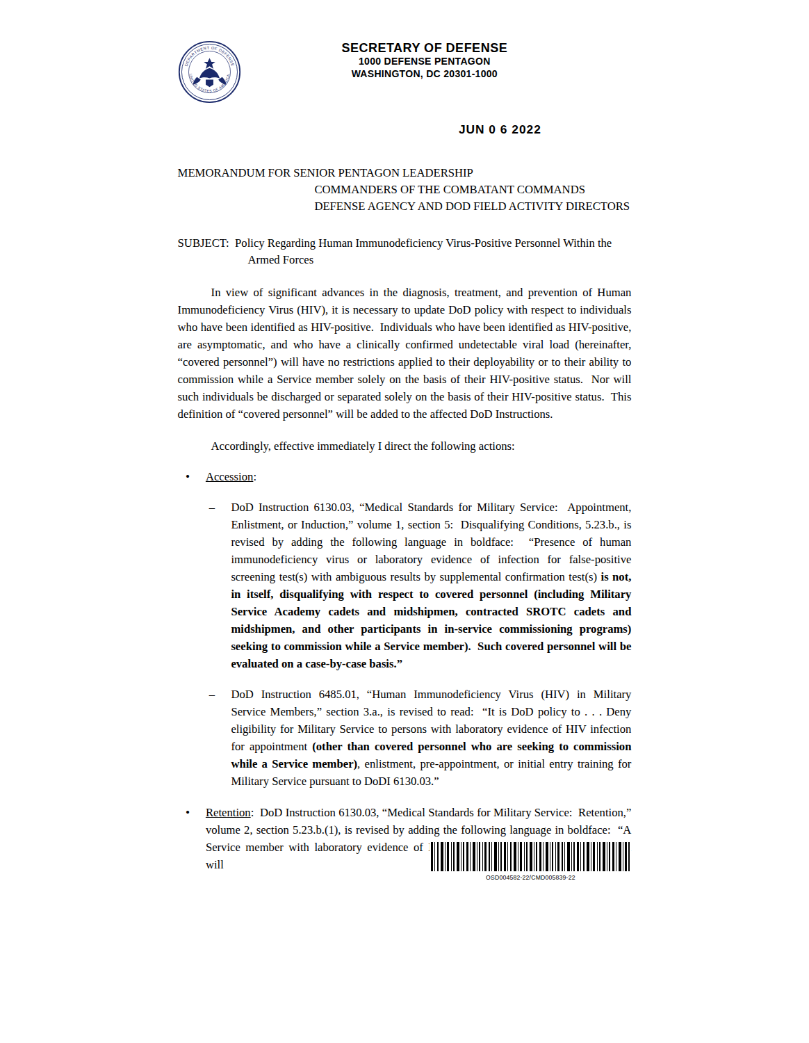DEPARTMENT OF DEFENSE UNITED STATES OF AMERICA
SECRETARY OF DEFENSE
1000 DEFENSE PENTAGON
WASHINGTON, DC 20301-1000
JUN 0 6 2022
MEMORANDUM FOR SENIOR PENTAGON LEADERSHIP
COMMANDERS OF THE COMBATANT COMMANDS
DEFENSE AGENCY AND DOD FIELD ACTIVITY DIRECTORS
SUBJECT: Policy Regarding Human Immunodeficiency Virus-Positive Personnel Within the Armed Forces
In view of significant advances in the diagnosis, treatment, and prevention of Human Immunodeficiency Virus (HIV), it is necessary to update DoD policy with respect to individuals who have been identified as HIV-positive. Individuals who have been identified as HIV-positive, are asymptomatic, and who have a clinically confirmed undetectable viral load (hereinafter, “covered personnel”) will have no restrictions applied to their deployability or to their ability to commission while a Service member solely on the basis of their HIV-positive status. Nor will such individuals be discharged or separated solely on the basis of their HIV-positive status. This definition of “covered personnel” will be added to the affected DoD Instructions.
Accordingly, effective immediately I direct the following actions:
Accession:
DoD Instruction 6130.03, “Medical Standards for Military Service: Appointment, Enlistment, or Induction,” volume 1, section 5: Disqualifying Conditions, 5.23.b., is revised by adding the following language in boldface: “Presence of human immunodeficiency virus or laboratory evidence of infection for false-positive screening test(s) with ambiguous results by supplemental confirmation test(s) is not, in itself, disqualifying with respect to covered personnel (including Military Service Academy cadets and midshipmen, contracted SROTC cadets and midshipmen, and other participants in in-service commissioning programs) seeking to commission while a Service member). Such covered personnel will be evaluated on a case-by-case basis.”
DoD Instruction 6485.01, “Human Immunodeficiency Virus (HIV) in Military Service Members,” section 3.a., is revised to read: “It is DoD policy to . . . Deny eligibility for Military Service to persons with laboratory evidence of HIV infection for appointment (other than covered personnel who are seeking to commission while a Service member), enlistment, pre-appointment, or initial entry training for Military Service pursuant to DoDI 6130.03.”
Retention: DoD Instruction 6130.03, “Medical Standards for Military Service: Retention,” volume 2, section 5.23.b.(1), is revised by adding the following language in boldface: “A Service member with laboratory evidence of Human Immunodeficiency Virus infection will
OSD004582-22/CMD005839-22